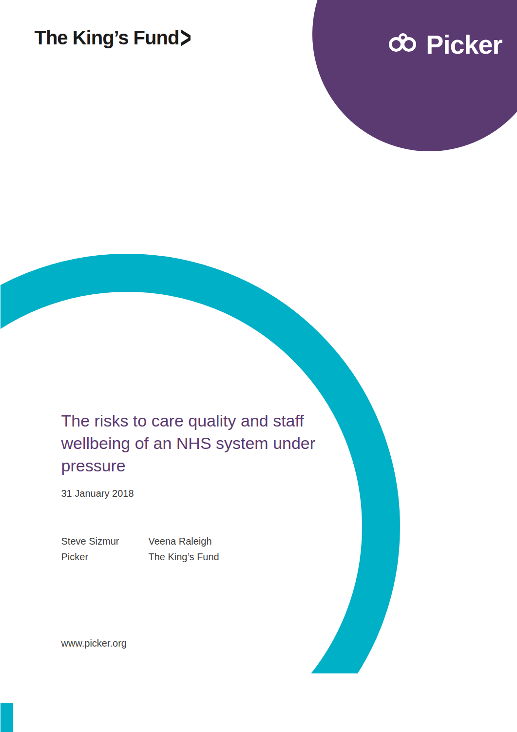Picker
The King’s Fund>
The risks to care quality and staff wellbeing of an NHS system under pressure
31 January 2018
Steve Sizmur
Veena Raleigh
Picker
The King’s Fund
www.picker.org